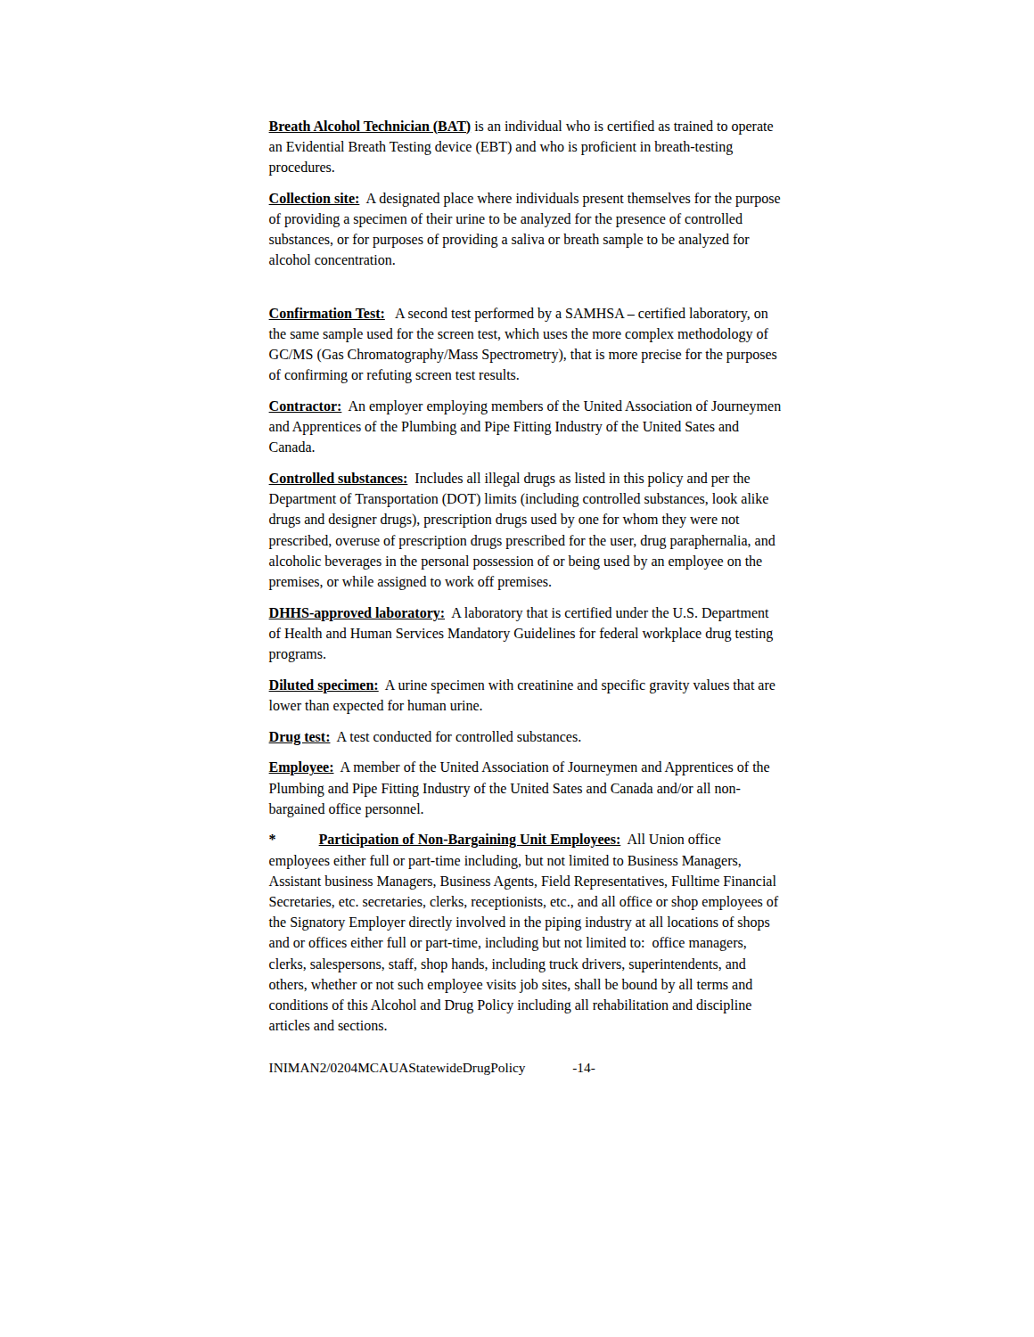Breath Alcohol Technician (BAT) is an individual who is certified as trained to operate an Evidential Breath Testing device (EBT) and who is proficient in breath-testing procedures.
Collection site: A designated place where individuals present themselves for the purpose of providing a specimen of their urine to be analyzed for the presence of controlled substances, or for purposes of providing a saliva or breath sample to be analyzed for alcohol concentration.
Confirmation Test: A second test performed by a SAMHSA – certified laboratory, on the same sample used for the screen test, which uses the more complex methodology of GC/MS (Gas Chromatography/Mass Spectrometry), that is more precise for the purposes of confirming or refuting screen test results.
Contractor: An employer employing members of the United Association of Journeymen and Apprentices of the Plumbing and Pipe Fitting Industry of the United Sates and Canada.
Controlled substances: Includes all illegal drugs as listed in this policy and per the Department of Transportation (DOT) limits (including controlled substances, look alike drugs and designer drugs), prescription drugs used by one for whom they were not prescribed, overuse of prescription drugs prescribed for the user, drug paraphernalia, and alcoholic beverages in the personal possession of or being used by an employee on the premises, or while assigned to work off premises.
DHHS-approved laboratory: A laboratory that is certified under the U.S. Department of Health and Human Services Mandatory Guidelines for federal workplace drug testing programs.
Diluted specimen: A urine specimen with creatinine and specific gravity values that are lower than expected for human urine.
Drug test: A test conducted for controlled substances.
Employee: A member of the United Association of Journeymen and Apprentices of the Plumbing and Pipe Fitting Industry of the United Sates and Canada and/or all non-bargained office personnel.
* Participation of Non-Bargaining Unit Employees: All Union office employees either full or part-time including, but not limited to Business Managers, Assistant business Managers, Business Agents, Field Representatives, Fulltime Financial Secretaries, etc. secretaries, clerks, receptionists, etc., and all office or shop employees of the Signatory Employer directly involved in the piping industry at all locations of shops and or offices either full or part-time, including but not limited to: office managers, clerks, salespersons, staff, shop hands, including truck drivers, superintendents, and others, whether or not such employee visits job sites, shall be bound by all terms and conditions of this Alcohol and Drug Policy including all rehabilitation and discipline articles and sections.
INIMAN2/0204MCAUAStatewideDrugPolicy-14-